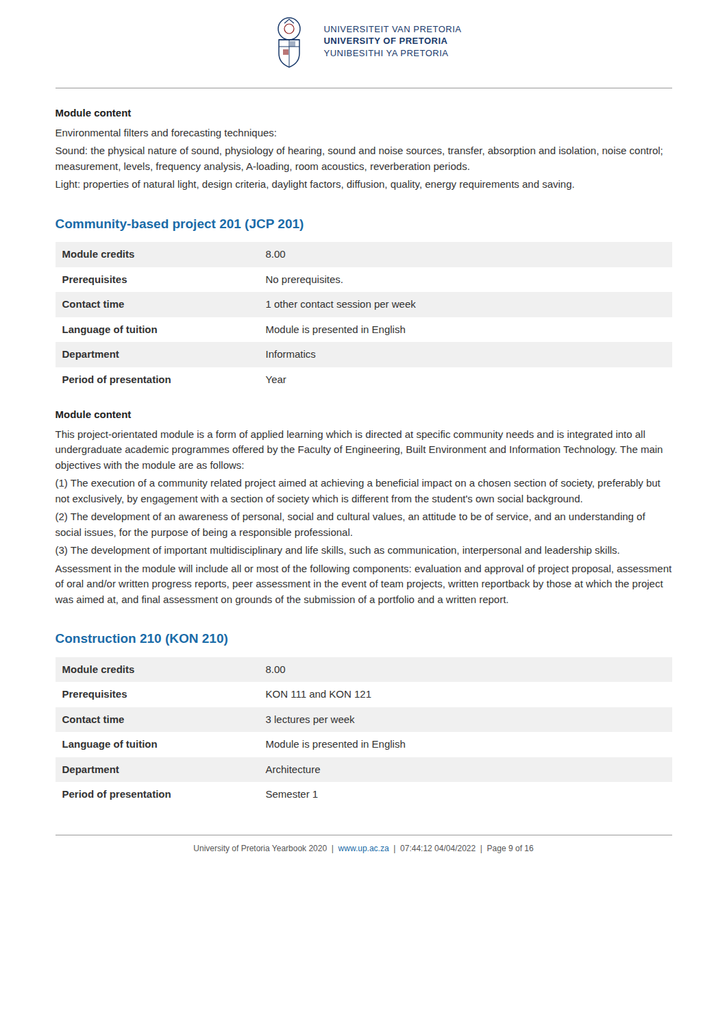UNIVERSITEIT VAN PRETORIA
UNIVERSITY OF PRETORIA
YUNIBESITHI YA PRETORIA
Module content
Environmental filters and forecasting techniques:
Sound: the physical nature of sound, physiology of hearing, sound and noise sources, transfer, absorption and isolation, noise control; measurement, levels, frequency analysis, A-loading, room acoustics, reverberation periods.
Light: properties of natural light, design criteria, daylight factors, diffusion, quality, energy requirements and saving.
Community-based project 201 (JCP 201)
| Module credits | 8.00 |
| Prerequisites | No prerequisites. |
| Contact time | 1 other contact session per week |
| Language of tuition | Module is presented in English |
| Department | Informatics |
| Period of presentation | Year |
Module content
This project-orientated module is a form of applied learning which is directed at specific community needs and is integrated into all undergraduate academic programmes offered by the Faculty of Engineering, Built Environment and Information Technology. The main objectives with the module are as follows:
(1) The execution of a community related project aimed at achieving a beneficial impact on a chosen section of society, preferably but not exclusively, by engagement with a section of society which is different from the student's own social background.
(2) The development of an awareness of personal, social and cultural values, an attitude to be of service, and an understanding of social issues, for the purpose of being a responsible professional.
(3) The development of important multidisciplinary and life skills, such as communication, interpersonal and leadership skills.
Assessment in the module will include all or most of the following components: evaluation and approval of project proposal, assessment of oral and/or written progress reports, peer assessment in the event of team projects, written reportback by those at which the project was aimed at, and final assessment on grounds of the submission of a portfolio and a written report.
Construction 210 (KON 210)
| Module credits | 8.00 |
| Prerequisites | KON 111 and KON 121 |
| Contact time | 3 lectures per week |
| Language of tuition | Module is presented in English |
| Department | Architecture |
| Period of presentation | Semester 1 |
University of Pretoria Yearbook 2020 | www.up.ac.za | 07:44:12 04/04/2022 | Page 9 of 16